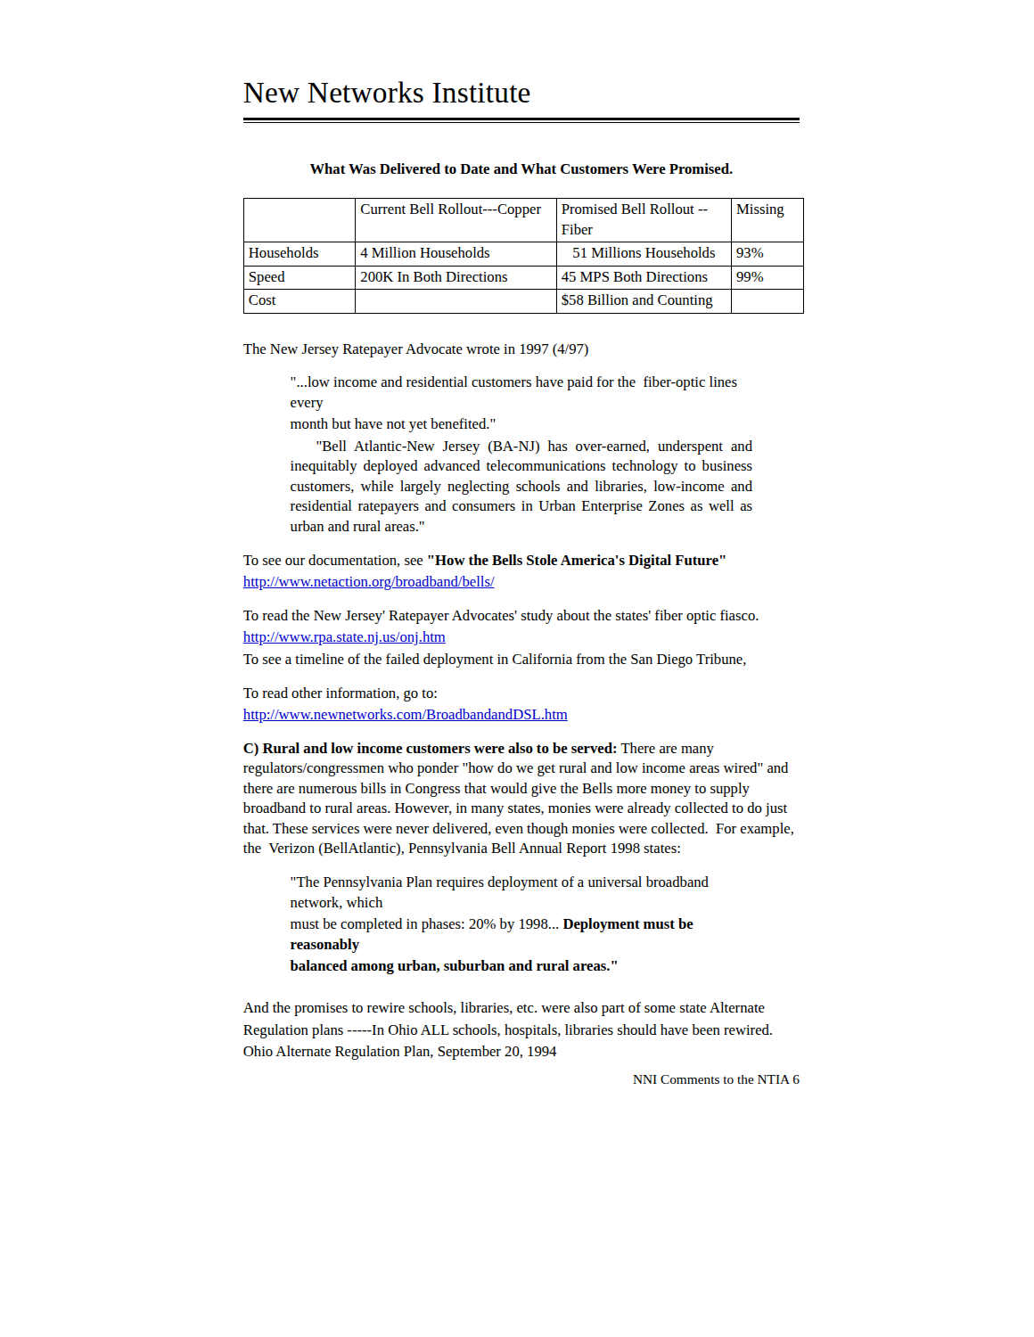New Networks Institute
What Was Delivered to Date and What Customers Were Promised.
| | Current Bell Rollout---Copper | Promised Bell Rollout --Fiber | Missing |
| Households | 4 Million Households | 51 Millions Households | 93% |
| Speed | 200K In Both Directions | 45 MPS Both Directions | 99% |
| Cost | | $58 Billion and Counting | |
The New Jersey Ratepayer Advocate wrote in 1997 (4/97)
"...low income and residential customers have paid for the fiber-optic lines every
month but have not yet benefited."
"Bell Atlantic-New Jersey (BA-NJ) has over-earned, underspent and inequitably deployed advanced telecommunications technology to business customers, while largely neglecting schools and libraries, low-income and residential ratepayers and consumers in Urban Enterprise Zones as well as urban and rural areas."
To see our documentation, see "How the Bells Stole America's Digital Future"
http://www.netaction.org/broadband/bells/
To read the New Jersey' Ratepayer Advocates' study about the states' fiber optic fiasco.
http://www.rpa.state.nj.us/onj.htm
To see a timeline of the failed deployment in California from the San Diego Tribune,
To read other information, go to:
http://www.newnetworks.com/BroadbandandDSL.htm
C) Rural and low income customers were also to be served: There are many regulators/congressmen who ponder "how do we get rural and low income areas wired" and there are numerous bills in Congress that would give the Bells more money to supply broadband to rural areas. However, in many states, monies were already collected to do just that. These services were never delivered, even though monies were collected. For example, the Verizon (BellAtlantic), Pennsylvania Bell Annual Report 1998 states:
"The Pennsylvania Plan requires deployment of a universal broadband network, which
must be completed in phases: 20% by 1998... Deployment must be reasonably
balanced among urban, suburban and rural areas."
And the promises to rewire schools, libraries, etc. were also part of some state Alternate
Regulation plans -----In Ohio ALL schools, hospitals, libraries should have been rewired.
Ohio Alternate Regulation Plan, September 20, 1994
NNI Comments to the NTIA 6